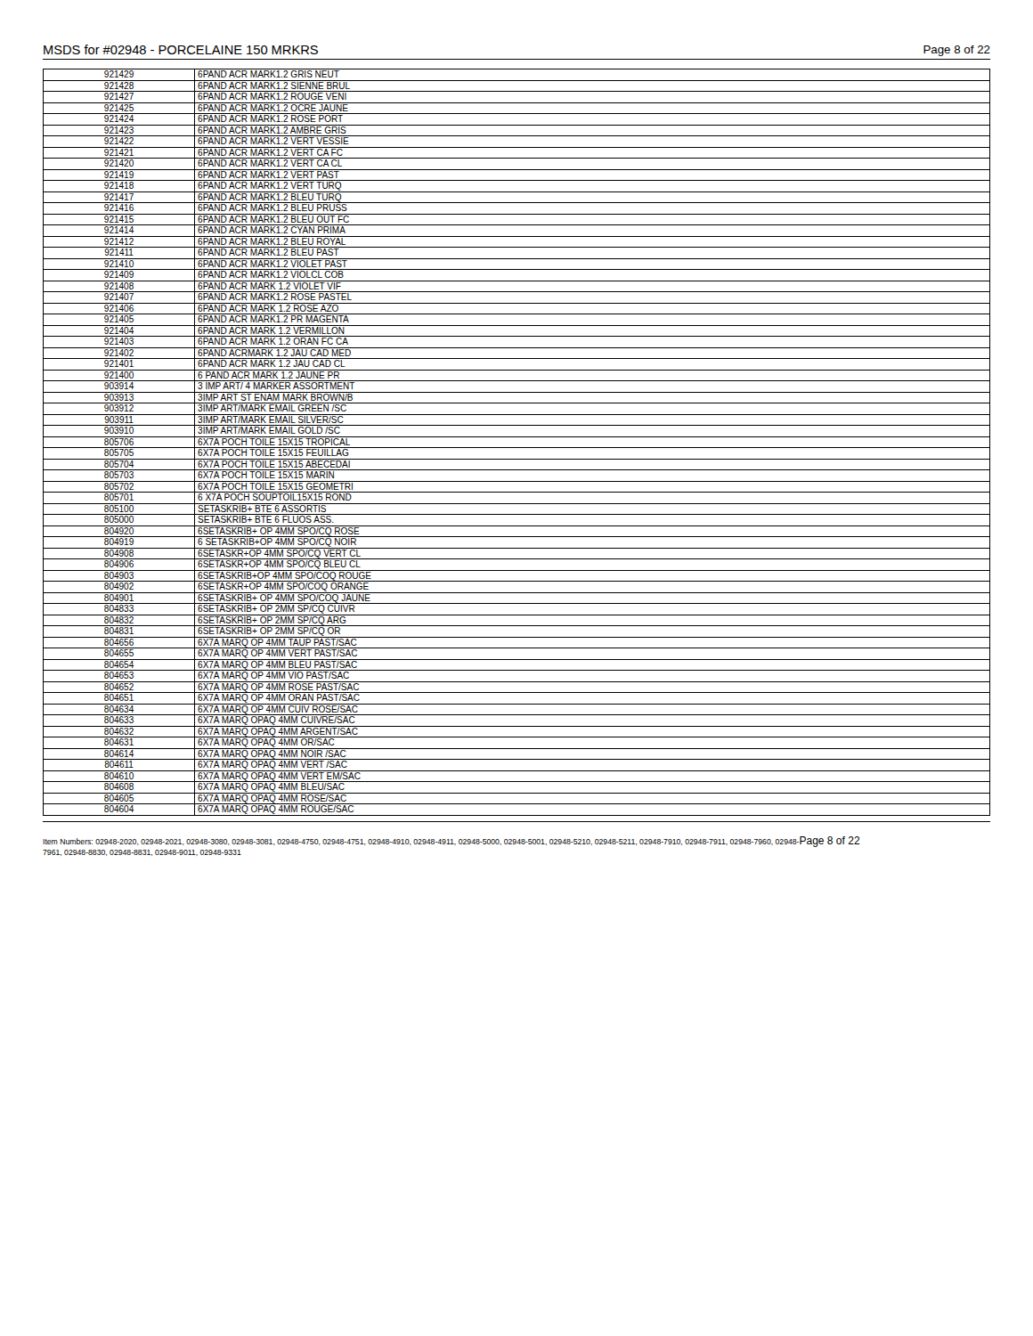MSDS for #02948 - PORCELAINE 150 MRKRS
Page 8 of 22
| 921429 | 6PAND ACR MARK1.2 GRIS NEUT |
| 921428 | 6PAND ACR MARK1.2 SIENNE BRUL |
| 921427 | 6PAND ACR MARK1.2 ROUGE VENI |
| 921425 | 6PAND ACR MARK1.2 OCRE JAUNE |
| 921424 | 6PAND ACR MARK1.2 ROSE PORT |
| 921423 | 6PAND ACR MARK1.2 AMBRE GRIS |
| 921422 | 6PAND ACR MARK1.2 VERT VESSIE |
| 921421 | 6PAND ACR MARK1.2 VERT CA FC |
| 921420 | 6PAND ACR MARK1.2 VERT CA CL |
| 921419 | 6PAND ACR MARK1.2 VERT PAST |
| 921418 | 6PAND ACR MARK1.2 VERT TURQ |
| 921417 | 6PAND ACR MARK1.2 BLEU TURQ |
| 921416 | 6PAND ACR MARK1.2 BLEU PRUSS |
| 921415 | 6PAND ACR MARK1.2 BLEU OUT FC |
| 921414 | 6PAND ACR MARK1.2 CYAN PRIMA |
| 921412 | 6PAND ACR MARK1.2 BLEU ROYAL |
| 921411 | 6PAND ACR MARK1.2 BLEU PAST |
| 921410 | 6PAND ACR MARK1.2 VIOLET PAST |
| 921409 | 6PAND ACR MARK1.2 VIOLCL COB |
| 921408 | 6PAND ACR MARK 1.2 VIOLET VIF |
| 921407 | 6PAND ACR MARK1.2 ROSE PASTEL |
| 921406 | 6PAND ACR MARK 1.2 ROSE AZO |
| 921405 | 6PAND ACR MARK1.2 PR MAGENTA |
| 921404 | 6PAND ACR MARK 1.2 VERMILLON |
| 921403 | 6PAND ACR MARK 1.2 ORAN FC CA |
| 921402 | 6PAND ACRMARK 1.2 JAU CAD MED |
| 921401 | 6PAND ACR MARK 1.2 JAU CAD CL |
| 921400 | 6 PAND ACR MARK 1.2 JAUNE PR |
| 903914 | 3 IMP ART/ 4 MARKER ASSORTMENT |
| 903913 | 3IMP ART ST ENAM MARK BROWN/B |
| 903912 | 3IMP ART/MARK EMAIL GREEN /SC |
| 903911 | 3IMP ART/MARK EMAIL SILVER/SC |
| 903910 | 3IMP ART/MARK EMAIL GOLD /SC |
| 805706 | 6X7A POCH TOILE 15X15 TROPICAL |
| 805705 | 6X7A POCH TOILE 15X15 FEUILLAG |
| 805704 | 6X7A POCH TOILE 15X15 ABECEDAI |
| 805703 | 6X7A POCH TOILE 15X15 MARIN |
| 805702 | 6X7A POCH TOILE 15X15 GEOMETRI |
| 805701 | 6 X7A POCH SOUPTOIL15X15 ROND |
| 805100 | SETASKRIB+ BTE 6 ASSORTIS |
| 805000 | SETASKRIB+ BTE 6 FLUOS ASS. |
| 804920 | 6SETASKRIB+ OP 4MM SPO/CQ ROSE |
| 804919 | 6 SETASKRIB+OP 4MM SPO/CQ NOIR |
| 804908 | 6SETASKR+OP 4MM SPO/CQ VERT CL |
| 804906 | 6SETASKR+OP 4MM SPO/CQ BLEU CL |
| 804903 | 6SETASKRIB+OP 4MM SPO/COQ ROUGE |
| 804902 | 6SETASKR+OP 4MM SPO/COQ ORANGE |
| 804901 | 6SETASKRIB+ OP 4MM SPO/COQ JAUNE |
| 804833 | 6SETASKRIB+ OP 2MM SP/CQ CUIVR |
| 804832 | 6SETASKRIB+ OP 2MM SP/CQ ARG |
| 804831 | 6SETASKRIB+ OP 2MM SP/CQ OR |
| 804656 | 6X7A MARQ OP 4MM TAUP PAST/SAC |
| 804655 | 6X7A MARQ OP 4MM VERT PAST/SAC |
| 804654 | 6X7A MARQ OP 4MM BLEU PAST/SAC |
| 804653 | 6X7A MARQ OP 4MM VIO PAST/SAC |
| 804652 | 6X7A MARQ OP 4MM ROSE PAST/SAC |
| 804651 | 6X7A MARQ OP 4MM ORAN PAST/SAC |
| 804634 | 6X7A MARQ OP 4MM CUIV ROSE/SAC |
| 804633 | 6X7A MARQ OPAQ 4MM CUIVRE/SAC |
| 804632 | 6X7A MARQ OPAQ 4MM ARGENT/SAC |
| 804631 | 6X7A MARQ OPAQ 4MM OR/SAC |
| 804614 | 6X7A MARQ OPAQ 4MM NOIR /SAC |
| 804611 | 6X7A MARQ OPAQ 4MM VERT /SAC |
| 804610 | 6X7A MARQ OPAQ 4MM VERT EM/SAC |
| 804608 | 6X7A MARQ OPAQ 4MM BLEU/SAC |
| 804605 | 6X7A MARQ OPAQ 4MM ROSE/SAC |
| 804604 | 6X7A MARQ OPAQ 4MM ROUGE/SAC |
Item Numbers: 02948-2020, 02948-2021, 02948-3080, 02948-3081, 02948-4750, 02948-4751, 02948-4910, 02948-4911, 02948-5000, 02948-5001, 02948-5210, 02948-5211, 02948-7910, 02948-7911, 02948-7960, 02948-Page 8 of 22
7961, 02948-8830, 02948-8831, 02948-9011, 02948-9331